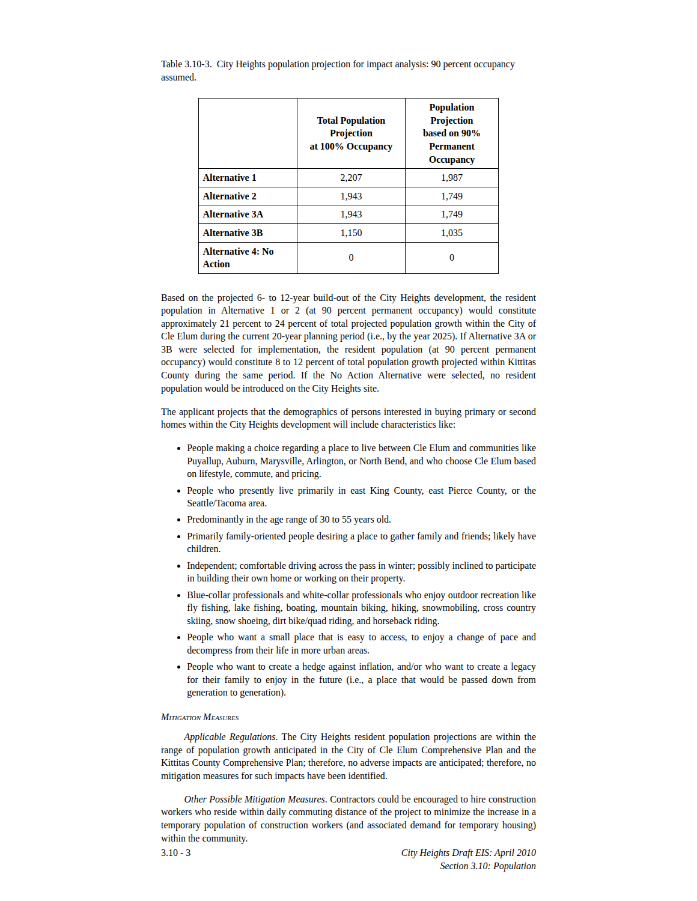Table 3.10-3. City Heights population projection for impact analysis: 90 percent occupancy assumed.
| | Total Population Projection at 100% Occupancy | Population Projection based on 90% Permanent Occupancy |
| --- | --- | --- |
| Alternative 1 | 2,207 | 1,987 |
| Alternative 2 | 1,943 | 1,749 |
| Alternative 3A | 1,943 | 1,749 |
| Alternative 3B | 1,150 | 1,035 |
| Alternative 4: No Action | 0 | 0 |
Based on the projected 6- to 12-year build-out of the City Heights development, the resident population in Alternative 1 or 2 (at 90 percent permanent occupancy) would constitute approximately 21 percent to 24 percent of total projected population growth within the City of Cle Elum during the current 20-year planning period (i.e., by the year 2025). If Alternative 3A or 3B were selected for implementation, the resident population (at 90 percent permanent occupancy) would constitute 8 to 12 percent of total population growth projected within Kittitas County during the same period. If the No Action Alternative were selected, no resident population would be introduced on the City Heights site.
The applicant projects that the demographics of persons interested in buying primary or second homes within the City Heights development will include characteristics like:
People making a choice regarding a place to live between Cle Elum and communities like Puyallup, Auburn, Marysville, Arlington, or North Bend, and who choose Cle Elum based on lifestyle, commute, and pricing.
People who presently live primarily in east King County, east Pierce County, or the Seattle/Tacoma area.
Predominantly in the age range of 30 to 55 years old.
Primarily family-oriented people desiring a place to gather family and friends; likely have children.
Independent; comfortable driving across the pass in winter; possibly inclined to participate in building their own home or working on their property.
Blue-collar professionals and white-collar professionals who enjoy outdoor recreation like fly fishing, lake fishing, boating, mountain biking, hiking, snowmobiling, cross country skiing, snow shoeing, dirt bike/quad riding, and horseback riding.
People who want a small place that is easy to access, to enjoy a change of pace and decompress from their life in more urban areas.
People who want to create a hedge against inflation, and/or who want to create a legacy for their family to enjoy in the future (i.e., a place that would be passed down from generation to generation).
Mitigation Measures
Applicable Regulations. The City Heights resident population projections are within the range of population growth anticipated in the City of Cle Elum Comprehensive Plan and the Kittitas County Comprehensive Plan; therefore, no adverse impacts are anticipated; therefore, no mitigation measures for such impacts have been identified.
Other Possible Mitigation Measures. Contractors could be encouraged to hire construction workers who reside within daily commuting distance of the project to minimize the increase in a temporary population of construction workers (and associated demand for temporary housing) within the community.
3.10 - 3
City Heights Draft EIS: April 2010
Section 3.10: Population